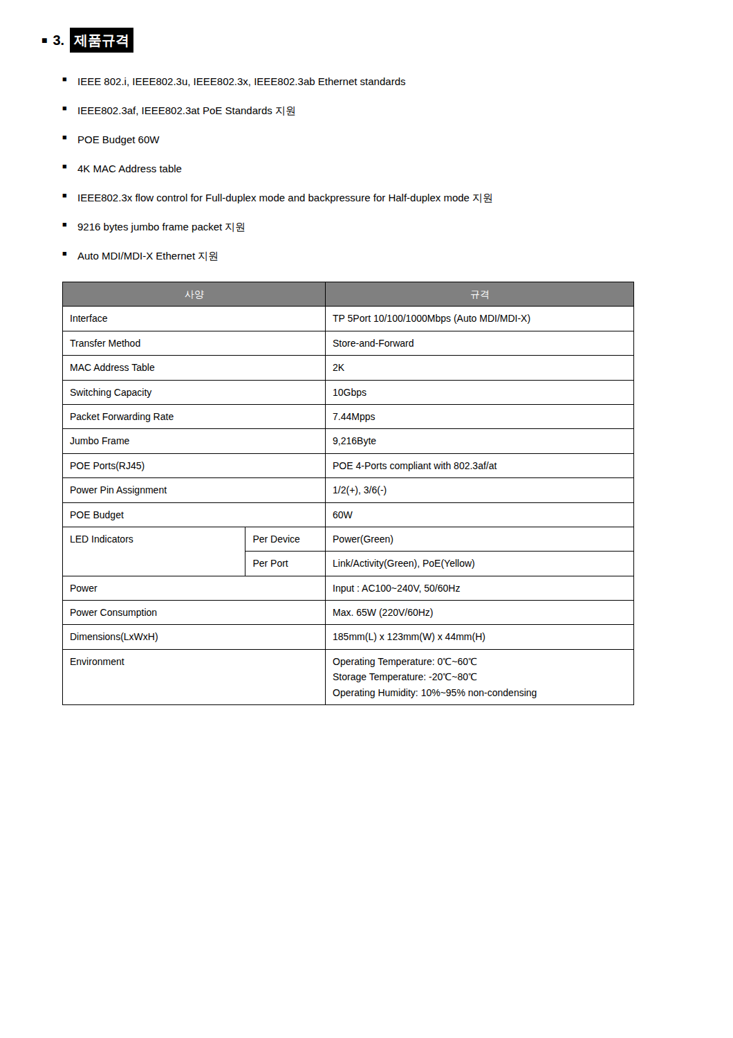■ 3. 제품규격
IEEE 802.i, IEEE802.3u, IEEE802.3x, IEEE802.3ab Ethernet standards
IEEE802.3af, IEEE802.3at PoE Standards 지원
POE Budget 60W
4K MAC Address table
IEEE802.3x flow control for Full-duplex mode and backpressure for Half-duplex mode 지원
9216 bytes jumbo frame packet 지원
Auto MDI/MDI-X Ethernet 지원
| 사양 | 규격 |
| --- | --- |
| Interface | TP 5Port 10/100/1000Mbps (Auto MDI/MDI-X) |
| Transfer Method | Store-and-Forward |
| MAC Address Table | 2K |
| Switching Capacity | 10Gbps |
| Packet Forwarding Rate | 7.44Mpps |
| Jumbo Frame | 9,216Byte |
| POE Ports(RJ45) | POE 4-Ports compliant with 802.3af/at |
| Power Pin Assignment | 1/2(+), 3/6(-) |
| POE Budget | 60W |
| LED Indicators | Per Device | Power(Green) |
| Per Port | Link/Activity(Green), PoE(Yellow) |
| Power | Input : AC100~240V, 50/60Hz |
| Power Consumption | Max. 65W (220V/60Hz) |
| Dimensions(LxWxH) | 185mm(L) x 123mm(W) x 44mm(H) |
| Environment | Operating Temperature: 0℃~60℃ Storage Temperature: -20℃~80℃ Operating Humidity: 10%~95% non-condensing |